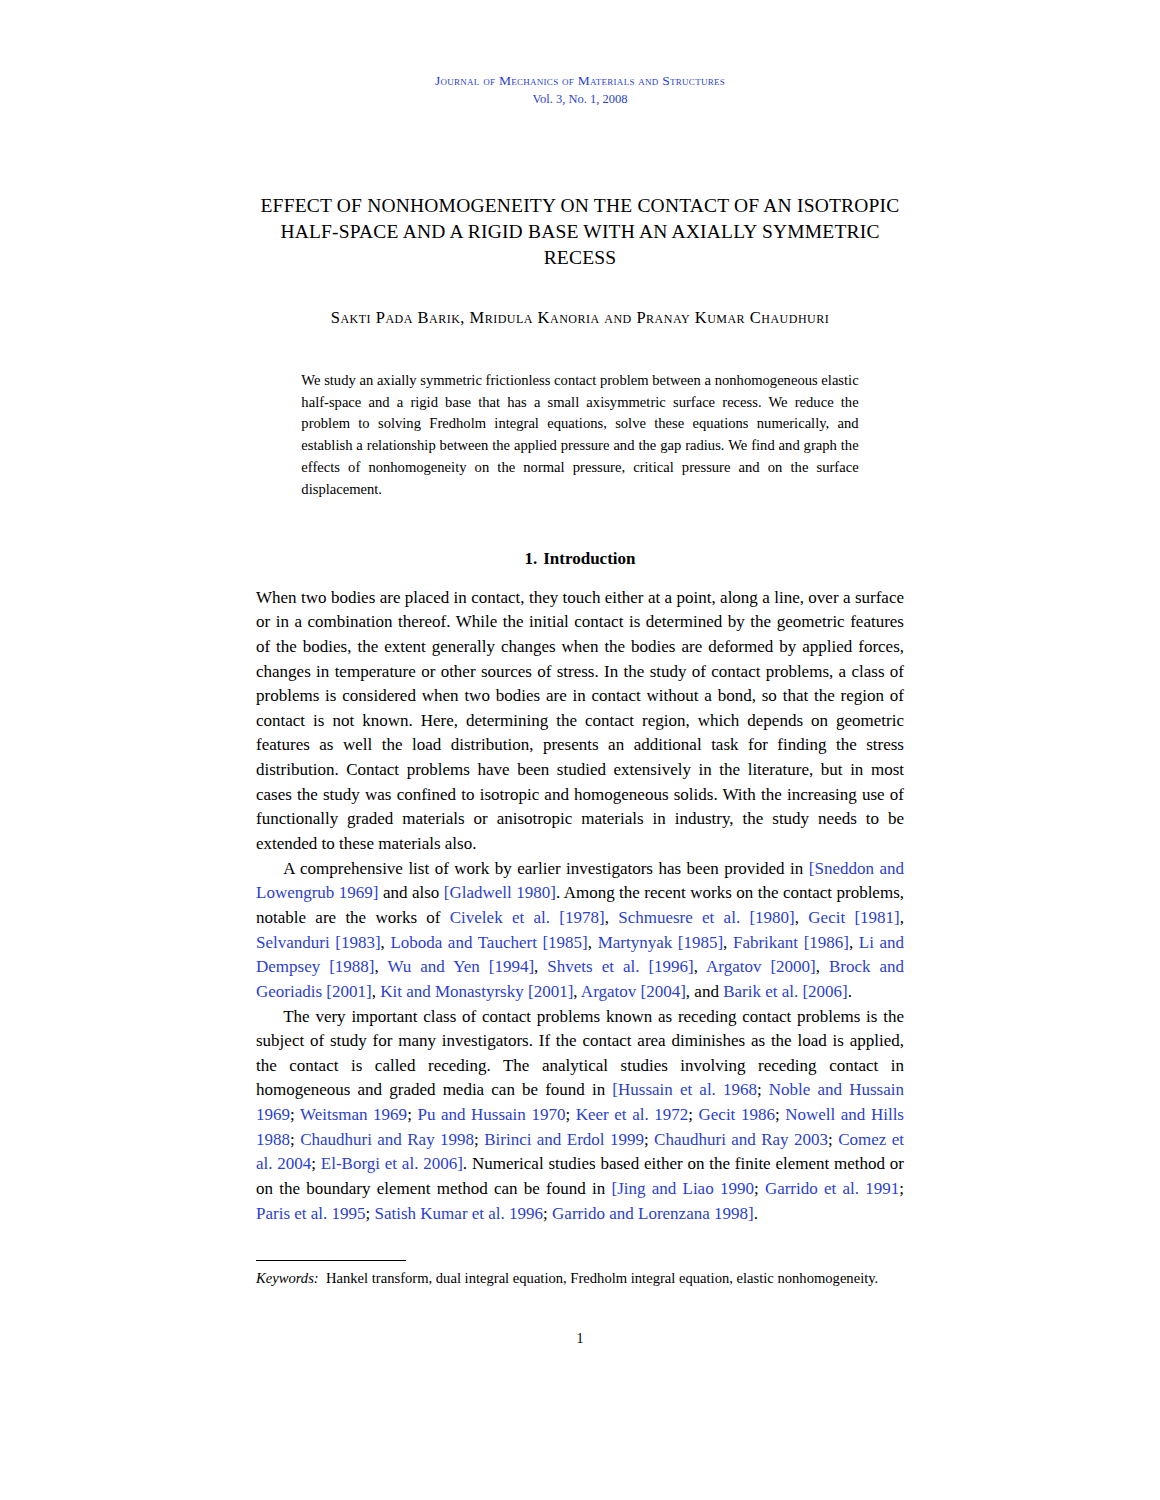Journal of Mechanics of Materials and Structures
Vol. 3, No. 1, 2008
Effect of Nonhomogeneity on the Contact of an Isotropic
Half-Space and a Rigid Base with an Axially Symmetric Recess
Sakti Pada Barik, Mridula Kanoria and Pranay Kumar Chaudhuri
We study an axially symmetric frictionless contact problem between a nonhomogeneous elastic half-space and a rigid base that has a small axisymmetric surface recess. We reduce the problem to solving Fredholm integral equations, solve these equations numerically, and establish a relationship between the applied pressure and the gap radius. We find and graph the effects of nonhomogeneity on the normal pressure, critical pressure and on the surface displacement.
1. Introduction
When two bodies are placed in contact, they touch either at a point, along a line, over a surface or in a combination thereof. While the initial contact is determined by the geometric features of the bodies, the extent generally changes when the bodies are deformed by applied forces, changes in temperature or other sources of stress. In the study of contact problems, a class of problems is considered when two bodies are in contact without a bond, so that the region of contact is not known. Here, determining the contact region, which depends on geometric features as well the load distribution, presents an additional task for finding the stress distribution. Contact problems have been studied extensively in the literature, but in most cases the study was confined to isotropic and homogeneous solids. With the increasing use of functionally graded materials or anisotropic materials in industry, the study needs to be extended to these materials also.
A comprehensive list of work by earlier investigators has been provided in [Sneddon and Lowengrub 1969] and also [Gladwell 1980]. Among the recent works on the contact problems, notable are the works of Civelek et al. [1978], Schmuesre et al. [1980], Gecit [1981], Selvanduri [1983], Loboda and Tauchert [1985], Martynyak [1985], Fabrikant [1986], Li and Dempsey [1988], Wu and Yen [1994], Shvets et al. [1996], Argatov [2000], Brock and Georiadis [2001], Kit and Monastyrsky [2001], Argatov [2004], and Barik et al. [2006].
The very important class of contact problems known as receding contact problems is the subject of study for many investigators. If the contact area diminishes as the load is applied, the contact is called receding. The analytical studies involving receding contact in homogeneous and graded media can be found in [Hussain et al. 1968; Noble and Hussain 1969; Weitsman 1969; Pu and Hussain 1970; Keer et al. 1972; Gecit 1986; Nowell and Hills 1988; Chaudhuri and Ray 1998; Birinci and Erdol 1999; Chaudhuri and Ray 2003; Comez et al. 2004; El-Borgi et al. 2006]. Numerical studies based either on the finite element method or on the boundary element method can be found in [Jing and Liao 1990; Garrido et al. 1991; Paris et al. 1995; Satish Kumar et al. 1996; Garrido and Lorenzana 1998].
Keywords: Hankel transform, dual integral equation, Fredholm integral equation, elastic nonhomogeneity.
1